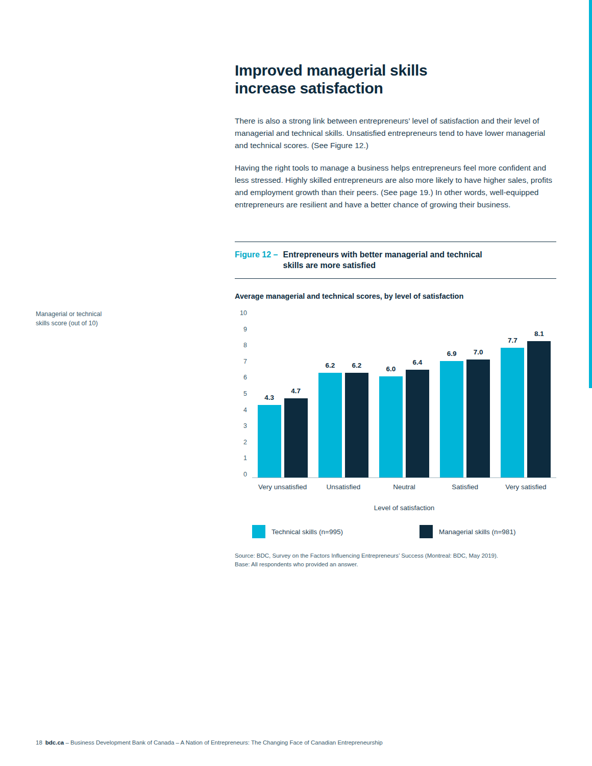Improved managerial skills
increase satisfaction
There is also a strong link between entrepreneurs’ level of satisfaction and their level of managerial and technical skills. Unsatisfied entrepreneurs tend to have lower managerial and technical scores. (See Figure 12.)
Having the right tools to manage a business helps entrepreneurs feel more confident and less stressed. Highly skilled entrepreneurs are also more likely to have higher sales, profits and employment growth than their peers. (See page 19.) In other words, well-equipped entrepreneurs are resilient and have a better chance of growing their business.
Figure 12 – Entrepreneurs with better managerial and technical
skills are more satisfied
Average managerial and technical scores, by level of satisfaction
Managerial or technical
skills score (out of 10)
10 9 8 7 6 5 4 3 2 1 0
4.3
4.7
6.2
6.2
6.0
6.4
6.9
7.0
7.7
8.1
Very unsatisfied Unsatisfied Neutral Satisfied Very satisfied
Level of satisfaction
Technical skills (n=995)
Managerial skills (n=981)
Source: BDC, Survey on the Factors Influencing Entrepreneurs’ Success (Montreal: BDC, May 2019).
Base: All respondents who provided an answer.
18 bdc.ca – Business Development Bank of Canada – A Nation of Entrepreneurs: The Changing Face of Canadian Entrepreneurship